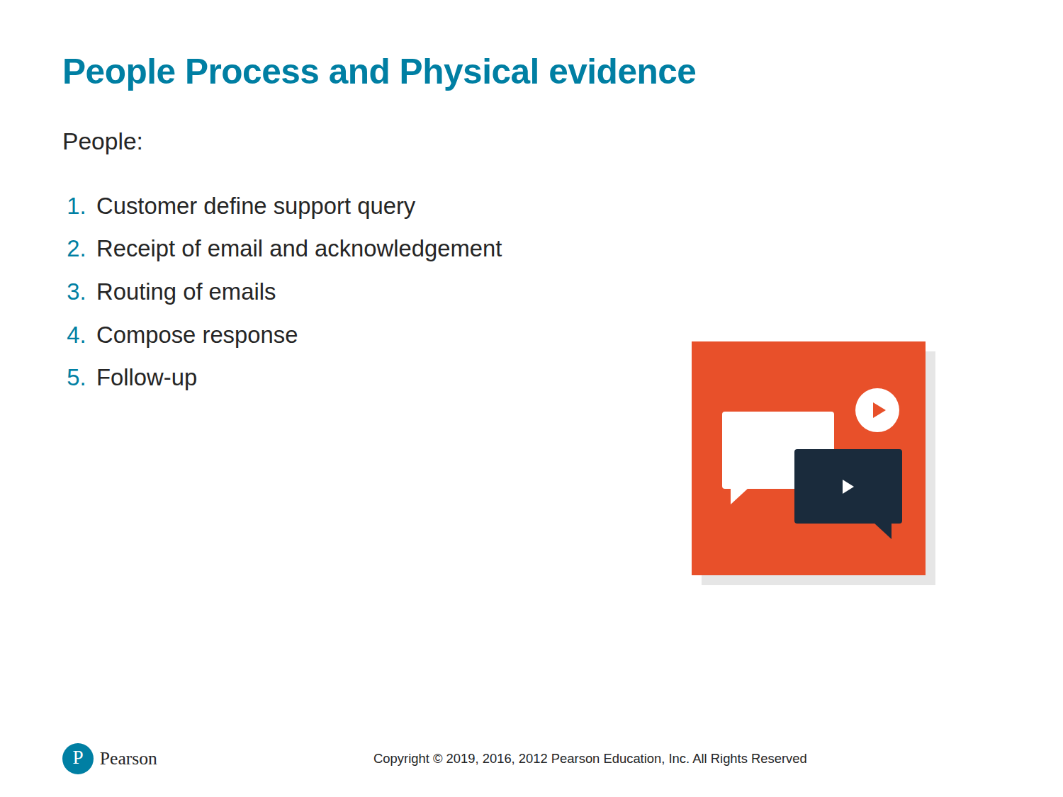People Process and Physical evidence
People:
Customer define support query
Receipt of email and acknowledgement
Routing of emails
Compose response
Follow-up
P Pearson
Copyright © 2019, 2016, 2012 Pearson Education, Inc. All Rights Reserved